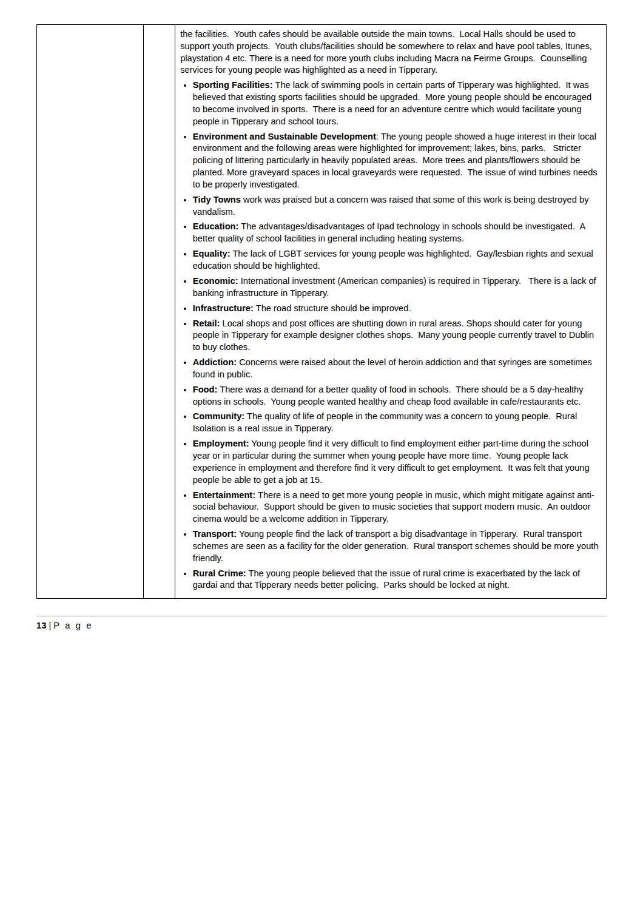| | | the facilities. Youth cafes should be available outside the main towns. Local Halls should be used to support youth projects. Youth clubs/facilities should be somewhere to relax and have pool tables, Itunes, playstation 4 etc. There is a need for more youth clubs including Macra na Feirme Groups. Counselling services for young people was highlighted as a need in Tipperary. Sporting Facilities: The lack of swimming pools in certain parts of Tipperary was highlighted. It was believed that existing sports facilities should be upgraded. More young people should be encouraged to become involved in sports. There is a need for an adventure centre which would facilitate young people in Tipperary and school tours. Environment and Sustainable Development : The young people showed a huge interest in their local environment and the following areas were highlighted for improvement; lakes, bins, parks. Stricter policing of littering particularly in heavily populated areas. More trees and plants/flowers should be planted. More graveyard spaces in local graveyards were requested. The issue of wind turbines needs to be properly investigated. Tidy Towns work was praised but a concern was raised that some of this work is being destroyed by vandalism. Education: The advantages/disadvantages of Ipad technology in schools should be investigated. A better quality of school facilities in general including heating systems. Equality: The lack of LGBT services for young people was highlighted. Gay/lesbian rights and sexual education should be highlighted. Economic: International investment (American companies) is required in Tipperary. There is a lack of banking infrastructure in Tipperary. Infrastructure: The road structure should be improved. Retail: Local shops and post offices are shutting down in rural areas. Shops should cater for young people in Tipperary for example designer clothes shops. Many young people currently travel to Dublin to buy clothes. Addiction: Concerns were raised about the level of heroin addiction and that syringes are sometimes found in public. Food: There was a demand for a better quality of food in schools. There should be a 5 day-healthy options in schools. Young people wanted healthy and cheap food available in cafe/restaurants etc. Community: The quality of life of people in the community was a concern to young people. Rural Isolation is a real issue in Tipperary. Employment: Young people find it very difficult to find employment either part-time during the school year or in particular during the summer when young people have more time. Young people lack experience in employment and therefore find it very difficult to get employment. It was felt that young people be able to get a job at 15. Entertainment: There is a need to get more young people in music, which might mitigate against anti-social behaviour. Support should be given to music societies that support modern music. An outdoor cinema would be a welcome addition in Tipperary. Transport: Young people find the lack of transport a big disadvantage in Tipperary. Rural transport schemes are seen as a facility for the older generation. Rural transport schemes should be more youth friendly. Rural Crime: The young people believed that the issue of rural crime is exacerbated by the lack of gardai and that Tipperary needs better policing. Parks should be locked at night. |
13 | P a g e